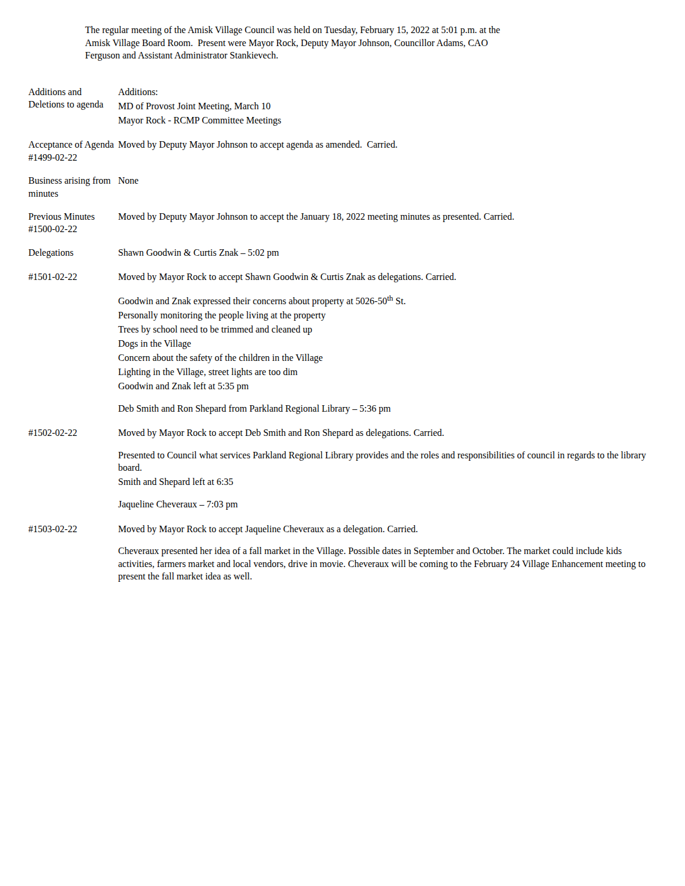The regular meeting of the Amisk Village Council was held on Tuesday, February 15, 2022 at 5:01 p.m. at the Amisk Village Board Room. Present were Mayor Rock, Deputy Mayor Johnson, Councillor Adams, CAO Ferguson and Assistant Administrator Stankievech.
| Additions and Deletions to agenda | Additions: MD of Provost Joint Meeting, March 10 Mayor Rock - RCMP Committee Meetings |
| Acceptance of Agenda #1499-02-22 | Moved by Deputy Mayor Johnson to accept agenda as amended. Carried. |
| Business arising from minutes | None |
| Previous Minutes #1500-02-22 | Moved by Deputy Mayor Johnson to accept the January 18, 2022 meeting minutes as presented. Carried. |
| Delegations | Shawn Goodwin & Curtis Znak – 5:02 pm |
| #1501-02-22 | Moved by Mayor Rock to accept Shawn Goodwin & Curtis Znak as delegations. Carried. Goodwin and Znak expressed their concerns about property at 5026-50 th St. Personally monitoring the people living at the property Trees by school need to be trimmed and cleaned up Dogs in the Village Concern about the safety of the children in the Village Lighting in the Village, street lights are too dim Goodwin and Znak left at 5:35 pm Deb Smith and Ron Shepard from Parkland Regional Library – 5:36 pm |
| #1502-02-22 | Moved by Mayor Rock to accept Deb Smith and Ron Shepard as delegations. Carried. Presented to Council what services Parkland Regional Library provides and the roles and responsibilities of council in regards to the library board. Smith and Shepard left at 6:35 Jaqueline Cheveraux – 7:03 pm |
| #1503-02-22 | Moved by Mayor Rock to accept Jaqueline Cheveraux as a delegation. Carried. Cheveraux presented her idea of a fall market in the Village. Possible dates in September and October. The market could include kids activities, farmers market and local vendors, drive in movie. Cheveraux will be coming to the February 24 Village Enhancement meeting to present the fall market idea as well. |